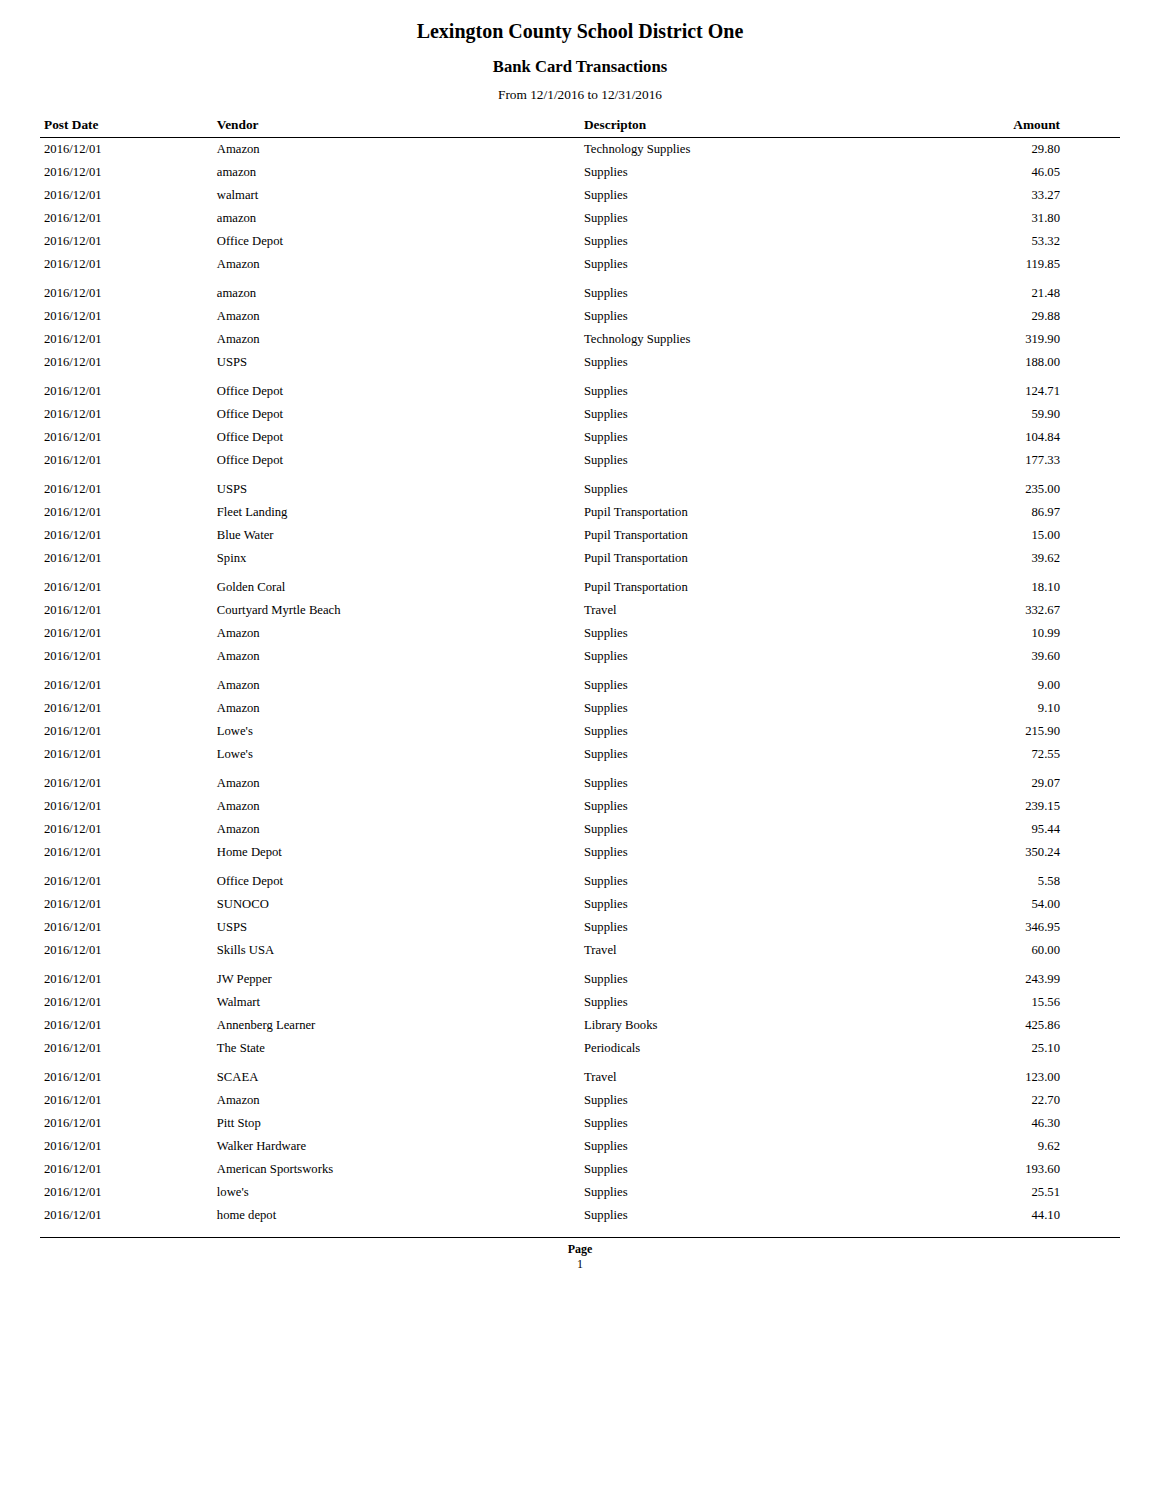Lexington County School District One
Bank Card Transactions
From 12/1/2016 to 12/31/2016
| Post Date | Vendor | Descripton | Amount |
| --- | --- | --- | --- |
| 2016/12/01 | Amazon | Technology Supplies | 29.80 |
| 2016/12/01 | amazon | Supplies | 46.05 |
| 2016/12/01 | walmart | Supplies | 33.27 |
| 2016/12/01 | amazon | Supplies | 31.80 |
| 2016/12/01 | Office Depot | Supplies | 53.32 |
| 2016/12/01 | Amazon | Supplies | 119.85 |
| 2016/12/01 | amazon | Supplies | 21.48 |
| 2016/12/01 | Amazon | Supplies | 29.88 |
| 2016/12/01 | Amazon | Technology Supplies | 319.90 |
| 2016/12/01 | USPS | Supplies | 188.00 |
| 2016/12/01 | Office Depot | Supplies | 124.71 |
| 2016/12/01 | Office Depot | Supplies | 59.90 |
| 2016/12/01 | Office Depot | Supplies | 104.84 |
| 2016/12/01 | Office Depot | Supplies | 177.33 |
| 2016/12/01 | USPS | Supplies | 235.00 |
| 2016/12/01 | Fleet Landing | Pupil Transportation | 86.97 |
| 2016/12/01 | Blue Water | Pupil Transportation | 15.00 |
| 2016/12/01 | Spinx | Pupil Transportation | 39.62 |
| 2016/12/01 | Golden Coral | Pupil Transportation | 18.10 |
| 2016/12/01 | Courtyard Myrtle Beach | Travel | 332.67 |
| 2016/12/01 | Amazon | Supplies | 10.99 |
| 2016/12/01 | Amazon | Supplies | 39.60 |
| 2016/12/01 | Amazon | Supplies | 9.00 |
| 2016/12/01 | Amazon | Supplies | 9.10 |
| 2016/12/01 | Lowe's | Supplies | 215.90 |
| 2016/12/01 | Lowe's | Supplies | 72.55 |
| 2016/12/01 | Amazon | Supplies | 29.07 |
| 2016/12/01 | Amazon | Supplies | 239.15 |
| 2016/12/01 | Amazon | Supplies | 95.44 |
| 2016/12/01 | Home Depot | Supplies | 350.24 |
| 2016/12/01 | Office Depot | Supplies | 5.58 |
| 2016/12/01 | SUNOCO | Supplies | 54.00 |
| 2016/12/01 | USPS | Supplies | 346.95 |
| 2016/12/01 | Skills USA | Travel | 60.00 |
| 2016/12/01 | JW Pepper | Supplies | 243.99 |
| 2016/12/01 | Walmart | Supplies | 15.56 |
| 2016/12/01 | Annenberg Learner | Library Books | 425.86 |
| 2016/12/01 | The State | Periodicals | 25.10 |
| 2016/12/01 | SCAEA | Travel | 123.00 |
| 2016/12/01 | Amazon | Supplies | 22.70 |
| 2016/12/01 | Pitt Stop | Supplies | 46.30 |
| 2016/12/01 | Walker Hardware | Supplies | 9.62 |
| 2016/12/01 | American Sportsworks | Supplies | 193.60 |
| 2016/12/01 | lowe's | Supplies | 25.51 |
| 2016/12/01 | home depot | Supplies | 44.10 |
Page
1